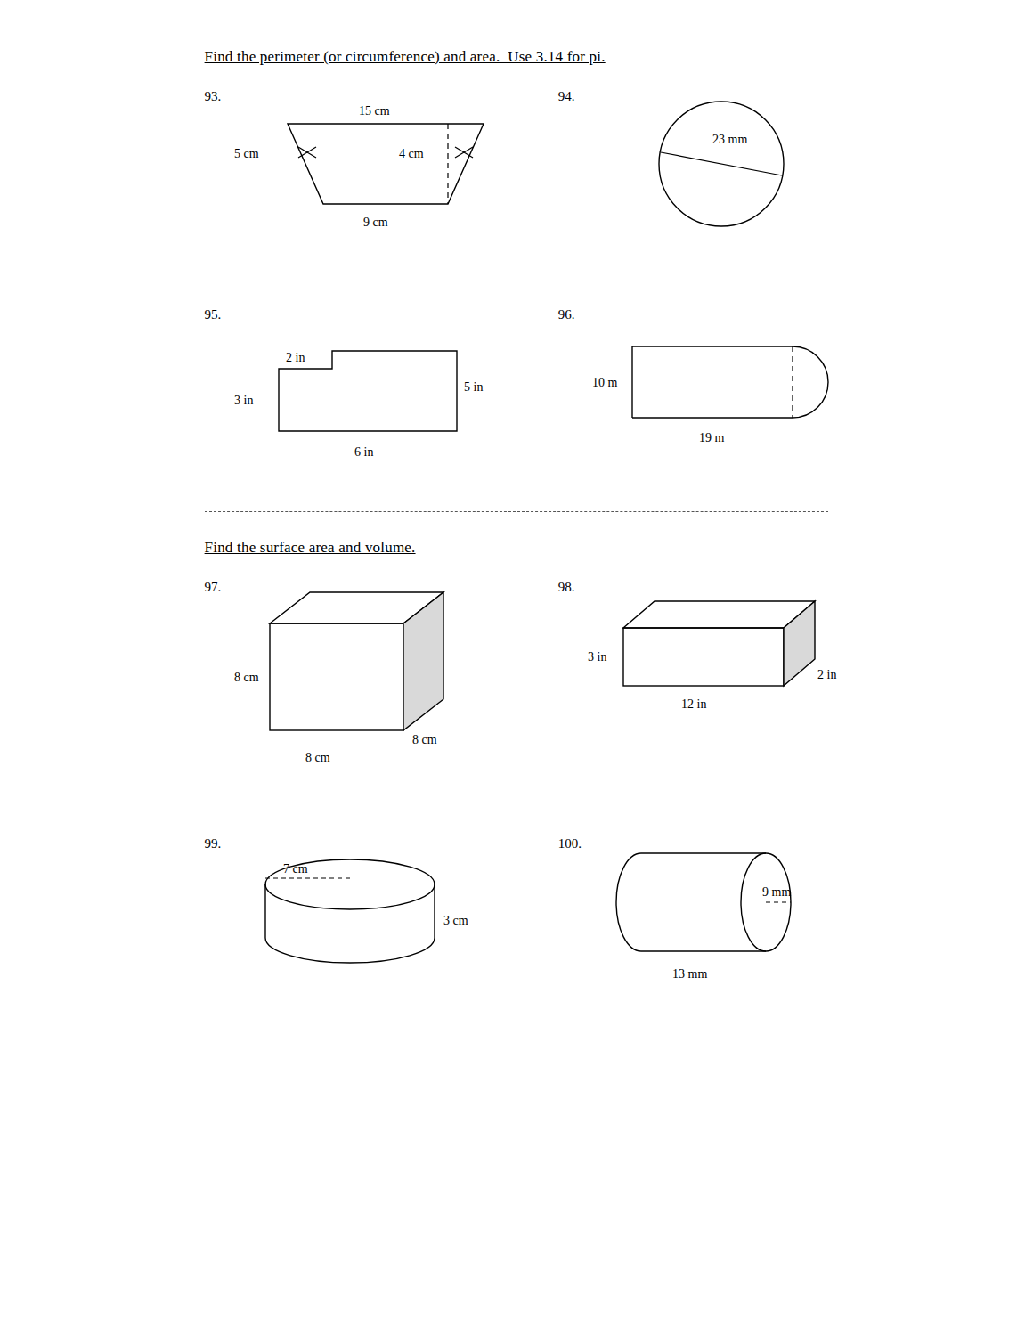Find the perimeter (or circumference) and area. Use 3.14 for pi.
93.
15 cm 5 cm 4 cm 9 cm
94.
23 mm
95.
2 in 3 in 5 in 6 in
96.
10 m 19 m
Find the surface area and volume.
97.
8 cm 8 cm 8 cm
98.
3 in 2 in 12 in
99.
7 cm 3 cm
100.
9 mm 13 mm